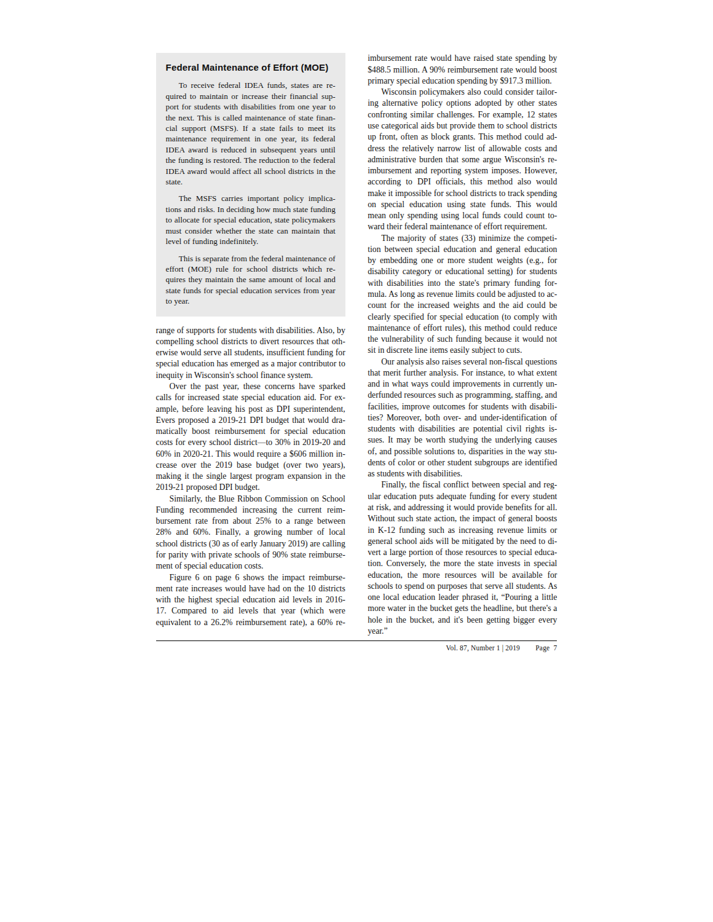Federal Maintenance of Effort (MOE)
To receive federal IDEA funds, states are required to maintain or increase their financial support for students with disabilities from one year to the next. This is called maintenance of state financial support (MSFS). If a state fails to meet its maintenance requirement in one year, its federal IDEA award is reduced in subsequent years until the funding is restored. The reduction to the federal IDEA award would affect all school districts in the state.
The MSFS carries important policy implications and risks. In deciding how much state funding to allocate for special education, state policymakers must consider whether the state can maintain that level of funding indefinitely.
This is separate from the federal maintenance of effort (MOE) rule for school districts which requires they maintain the same amount of local and state funds for special education services from year to year.
range of supports for students with disabilities. Also, by compelling school districts to divert resources that otherwise would serve all students, insufficient funding for special education has emerged as a major contributor to inequity in Wisconsin's school finance system.
Over the past year, these concerns have sparked calls for increased state special education aid. For example, before leaving his post as DPI superintendent, Evers proposed a 2019-21 DPI budget that would dramatically boost reimbursement for special education costs for every school district—to 30% in 2019-20 and 60% in 2020-21. This would require a $606 million increase over the 2019 base budget (over two years), making it the single largest program expansion in the 2019-21 proposed DPI budget.
Similarly, the Blue Ribbon Commission on School Funding recommended increasing the current reimbursement rate from about 25% to a range between 28% and 60%. Finally, a growing number of local school districts (30 as of early January 2019) are calling for parity with private schools of 90% state reimbursement of special education costs.
Figure 6 on page 6 shows the impact reimbursement rate increases would have had on the 10 districts with the highest special education aid levels in 2016-17. Compared to aid levels that year (which were equivalent to a 26.2% reimbursement rate), a 60% reimbursement rate would have raised state spending by $488.5 million. A 90% reimbursement rate would boost primary special education spending by $917.3 million.
Wisconsin policymakers also could consider tailoring alternative policy options adopted by other states confronting similar challenges. For example, 12 states use categorical aids but provide them to school districts up front, often as block grants. This method could address the relatively narrow list of allowable costs and administrative burden that some argue Wisconsin's reimbursement and reporting system imposes. However, according to DPI officials, this method also would make it impossible for school districts to track spending on special education using state funds. This would mean only spending using local funds could count toward their federal maintenance of effort requirement.
The majority of states (33) minimize the competition between special education and general education by embedding one or more student weights (e.g., for disability category or educational setting) for students with disabilities into the state's primary funding formula. As long as revenue limits could be adjusted to account for the increased weights and the aid could be clearly specified for special education (to comply with maintenance of effort rules), this method could reduce the vulnerability of such funding because it would not sit in discrete line items easily subject to cuts.
Our analysis also raises several non-fiscal questions that merit further analysis. For instance, to what extent and in what ways could improvements in currently underfunded resources such as programming, staffing, and facilities, improve outcomes for students with disabilities? Moreover, both over- and under-identification of students with disabilities are potential civil rights issues. It may be worth studying the underlying causes of, and possible solutions to, disparities in the way students of color or other student subgroups are identified as students with disabilities.
Finally, the fiscal conflict between special and regular education puts adequate funding for every student at risk, and addressing it would provide benefits for all. Without such state action, the impact of general boosts in K-12 funding such as increasing revenue limits or general school aids will be mitigated by the need to divert a large portion of those resources to special education. Conversely, the more the state invests in special education, the more resources will be available for schools to spend on purposes that serve all students. As one local education leader phrased it, “Pouring a little more water in the bucket gets the headline, but there's a hole in the bucket, and it's been getting bigger every year.”
Vol. 87, Number 1 | 2019 Page 7